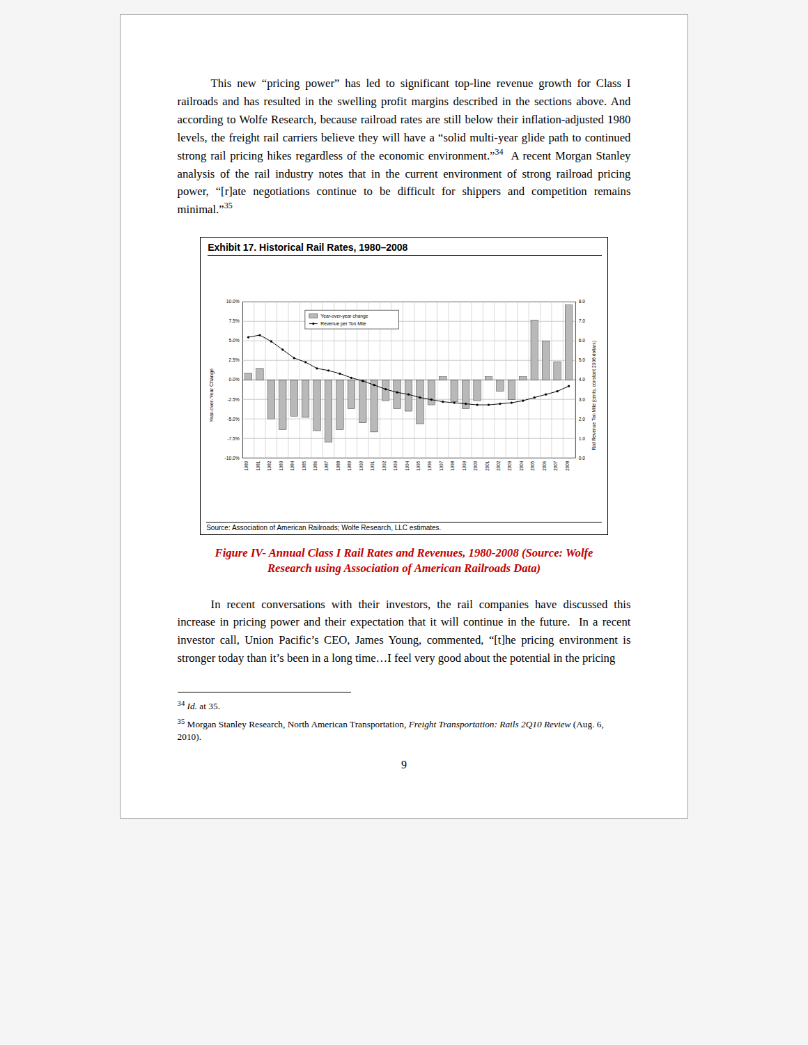This new “pricing power” has led to significant top-line revenue growth for Class I railroads and has resulted in the swelling profit margins described in the sections above. And according to Wolfe Research, because railroad rates are still below their inflation-adjusted 1980 levels, the freight rail carriers believe they will have a “solid multi-year glide path to continued strong rail pricing hikes regardless of the economic environment.”34 A recent Morgan Stanley analysis of the rail industry notes that in the current environment of strong railroad pricing power, “[r]ate negotiations continue to be difficult for shippers and competition remains minimal.”35
Exhibit 17. Historical Rail Rates, 1980–2008
Year-over-Year Change Rail Revenue Ton Mile (cents, constant 2006 dollars) 10.0% 7.5% 5.0% 2.5% 0.0% -2.5% -5.0% -7.5% -10.0% 8.0 7.0 6.0 5.0 4.0 3.0 2.0 1.0 0.0 Year-over-year change Revenue per Ton Mile 1980 1981 1982 1983 1984 1985 1986 1987 1988 1989 1990 1991 1992 1993 1994 1995 1996 1997 1998 1999 2000 2001 2002 2003 2004 2005 2006 2007 2008
Source: Association of American Railroads; Wolfe Research, LLC estimates.
Figure IV- Annual Class I Rail Rates and Revenues, 1980-2008 (Source: Wolfe Research using Association of American Railroads Data)
In recent conversations with their investors, the rail companies have discussed this increase in pricing power and their expectation that it will continue in the future. In a recent investor call, Union Pacific’s CEO, James Young, commented, “[t]he pricing environment is stronger today than it’s been in a long time…I feel very good about the potential in the pricing
34 Id. at 35.
35 Morgan Stanley Research, North American Transportation, Freight Transportation: Rails 2Q10 Review (Aug. 6, 2010).
9